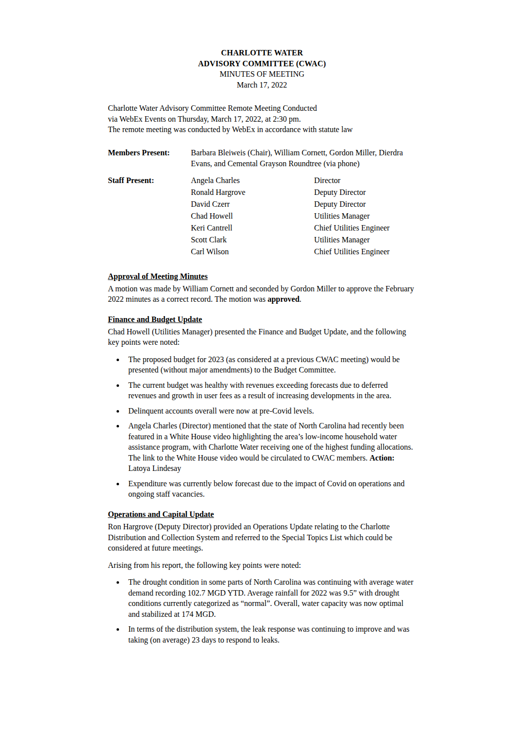CHARLOTTE WATER
ADVISORY COMMITTEE (CWAC)
MINUTES OF MEETING
March 17, 2022
Charlotte Water Advisory Committee Remote Meeting Conducted
via WebEx Events on Thursday, March 17, 2022, at 2:30 pm.
The remote meeting was conducted by WebEx in accordance with statute law
| Members Present: | Barbara Bleiweis (Chair), William Cornett, Gordon Miller, Dierdra Evans, and Cemental Grayson Roundtree (via phone) |
| Staff Present: | Angela Charles | Director |
| | Ronald Hargrove | Deputy Director |
| | David Czerr | Deputy Director |
| | Chad Howell | Utilities Manager |
| | Keri Cantrell | Chief Utilities Engineer |
| | Scott Clark | Utilities Manager |
| | Carl Wilson | Chief Utilities Engineer |
Approval of Meeting Minutes
A motion was made by William Cornett and seconded by Gordon Miller to approve the February 2022 minutes as a correct record. The motion was approved.
Finance and Budget Update
Chad Howell (Utilities Manager) presented the Finance and Budget Update, and the following key points were noted:
The proposed budget for 2023 (as considered at a previous CWAC meeting) would be presented (without major amendments) to the Budget Committee.
The current budget was healthy with revenues exceeding forecasts due to deferred revenues and growth in user fees as a result of increasing developments in the area.
Delinquent accounts overall were now at pre-Covid levels.
Angela Charles (Director) mentioned that the state of North Carolina had recently been featured in a White House video highlighting the area’s low-income household water assistance program, with Charlotte Water receiving one of the highest funding allocations. The link to the White House video would be circulated to CWAC members. Action: Latoya Lindesay
Expenditure was currently below forecast due to the impact of Covid on operations and ongoing staff vacancies.
Operations and Capital Update
Ron Hargrove (Deputy Director) provided an Operations Update relating to the Charlotte Distribution and Collection System and referred to the Special Topics List which could be considered at future meetings.
Arising from his report, the following key points were noted:
The drought condition in some parts of North Carolina was continuing with average water demand recording 102.7 MGD YTD. Average rainfall for 2022 was 9.5” with drought conditions currently categorized as “normal”. Overall, water capacity was now optimal and stabilized at 174 MGD.
In terms of the distribution system, the leak response was continuing to improve and was taking (on average) 23 days to respond to leaks.